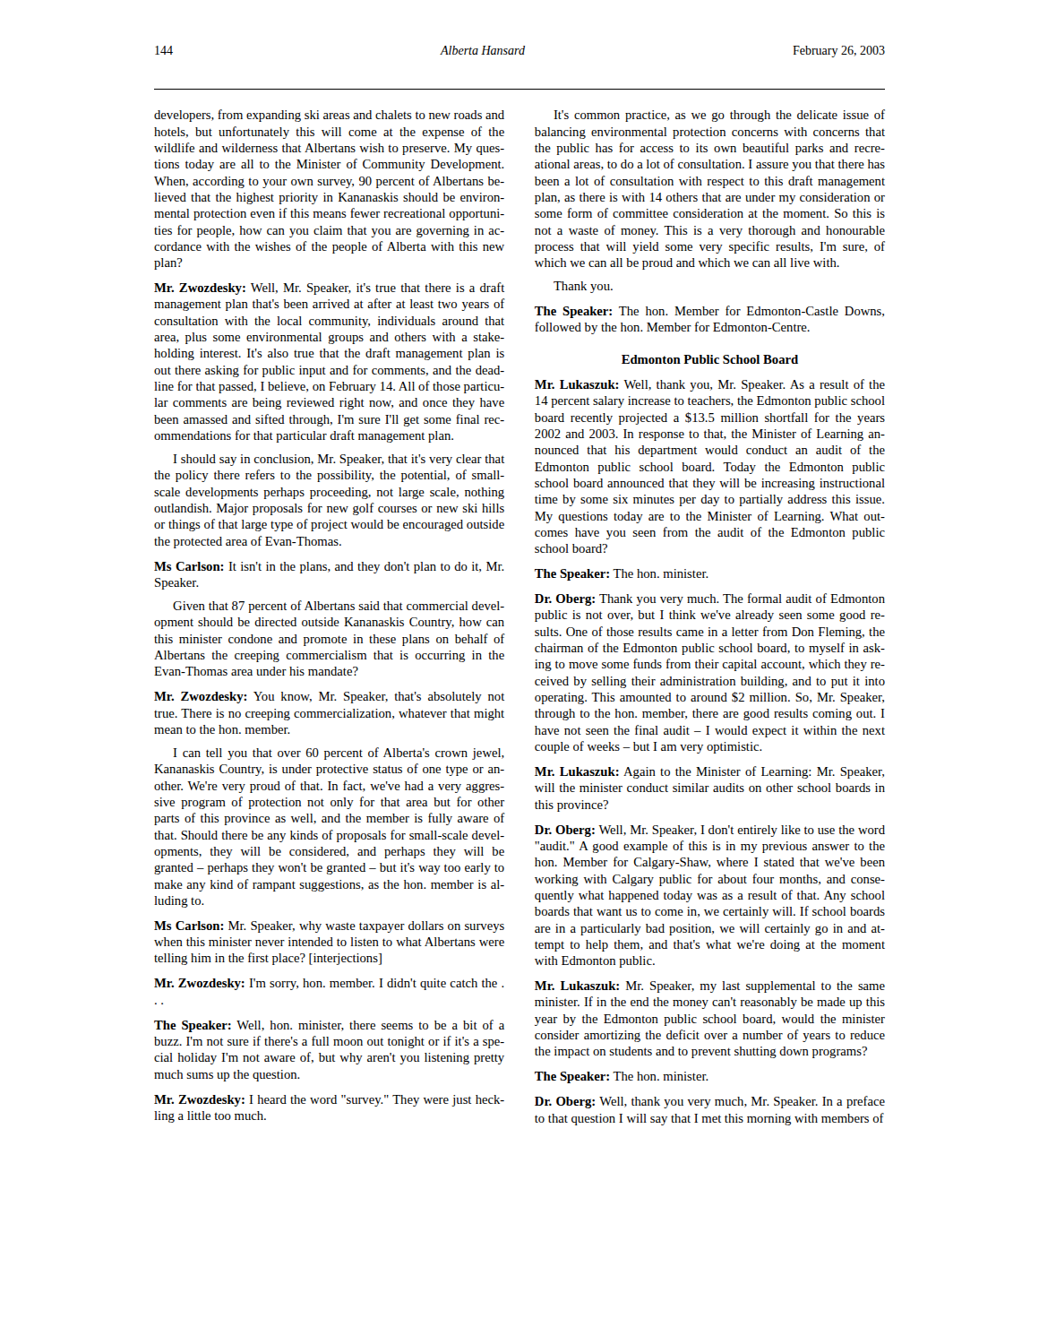144 Alberta Hansard February 26, 2003
developers, from expanding ski areas and chalets to new roads and hotels, but unfortunately this will come at the expense of the wildlife and wilderness that Albertans wish to preserve. My questions today are all to the Minister of Community Development. When, according to your own survey, 90 percent of Albertans believed that the highest priority in Kananaskis should be environmental protection even if this means fewer recreational opportunities for people, how can you claim that you are governing in accordance with the wishes of the people of Alberta with this new plan?
Mr. Zwozdesky: Well, Mr. Speaker, it's true that there is a draft management plan that's been arrived at after at least two years of consultation with the local community, individuals around that area, plus some environmental groups and others with a stakeholding interest. It's also true that the draft management plan is out there asking for public input and for comments, and the deadline for that passed, I believe, on February 14. All of those particular comments are being reviewed right now, and once they have been amassed and sifted through, I'm sure I'll get some final recommendations for that particular draft management plan.
I should say in conclusion, Mr. Speaker, that it's very clear that the policy there refers to the possibility, the potential, of small-scale developments perhaps proceeding, not large scale, nothing outlandish. Major proposals for new golf courses or new ski hills or things of that large type of project would be encouraged outside the protected area of Evan-Thomas.
Ms Carlson: It isn't in the plans, and they don't plan to do it, Mr. Speaker.
Given that 87 percent of Albertans said that commercial development should be directed outside Kananaskis Country, how can this minister condone and promote in these plans on behalf of Albertans the creeping commercialism that is occurring in the Evan-Thomas area under his mandate?
Mr. Zwozdesky: You know, Mr. Speaker, that's absolutely not true. There is no creeping commercialization, whatever that might mean to the hon. member.
I can tell you that over 60 percent of Alberta's crown jewel, Kananaskis Country, is under protective status of one type or another. We're very proud of that. In fact, we've had a very aggressive program of protection not only for that area but for other parts of this province as well, and the member is fully aware of that. Should there be any kinds of proposals for small-scale developments, they will be considered, and perhaps they will be granted – perhaps they won't be granted – but it's way too early to make any kind of rampant suggestions, as the hon. member is alluding to.
Ms Carlson: Mr. Speaker, why waste taxpayer dollars on surveys when this minister never intended to listen to what Albertans were telling him in the first place? [interjections]
Mr. Zwozdesky: I'm sorry, hon. member. I didn't quite catch the . . .
The Speaker: Well, hon. minister, there seems to be a bit of a buzz. I'm not sure if there's a full moon out tonight or if it's a special holiday I'm not aware of, but why aren't you listening pretty much sums up the question.
Mr. Zwozdesky: I heard the word "survey." They were just heckling a little too much.
It's common practice, as we go through the delicate issue of balancing environmental protection concerns with concerns that the public has for access to its own beautiful parks and recreational areas, to do a lot of consultation. I assure you that there has been a lot of consultation with respect to this draft management plan, as there is with 14 others that are under my consideration or some form of committee consideration at the moment. So this is not a waste of money. This is a very thorough and honourable process that will yield some very specific results, I'm sure, of which we can all be proud and which we can all live with.
Thank you.
The Speaker: The hon. Member for Edmonton-Castle Downs, followed by the hon. Member for Edmonton-Centre.
Edmonton Public School Board
Mr. Lukaszuk: Well, thank you, Mr. Speaker. As a result of the 14 percent salary increase to teachers, the Edmonton public school board recently projected a $13.5 million shortfall for the years 2002 and 2003. In response to that, the Minister of Learning announced that his department would conduct an audit of the Edmonton public school board. Today the Edmonton public school board announced that they will be increasing instructional time by some six minutes per day to partially address this issue. My questions today are to the Minister of Learning. What outcomes have you seen from the audit of the Edmonton public school board?
The Speaker: The hon. minister.
Dr. Oberg: Thank you very much. The formal audit of Edmonton public is not over, but I think we've already seen some good results. One of those results came in a letter from Don Fleming, the chairman of the Edmonton public school board, to myself in asking to move some funds from their capital account, which they received by selling their administration building, and to put it into operating. This amounted to around $2 million. So, Mr. Speaker, through to the hon. member, there are good results coming out. I have not seen the final audit – I would expect it within the next couple of weeks – but I am very optimistic.
Mr. Lukaszuk: Again to the Minister of Learning: Mr. Speaker, will the minister conduct similar audits on other school boards in this province?
Dr. Oberg: Well, Mr. Speaker, I don't entirely like to use the word "audit." A good example of this is in my previous answer to the hon. Member for Calgary-Shaw, where I stated that we've been working with Calgary public for about four months, and consequently what happened today was as a result of that. Any school boards that want us to come in, we certainly will. If school boards are in a particularly bad position, we will certainly go in and attempt to help them, and that's what we're doing at the moment with Edmonton public.
Mr. Lukaszuk: Mr. Speaker, my last supplemental to the same minister. If in the end the money can't reasonably be made up this year by the Edmonton public school board, would the minister consider amortizing the deficit over a number of years to reduce the impact on students and to prevent shutting down programs?
The Speaker: The hon. minister.
Dr. Oberg: Well, thank you very much, Mr. Speaker. In a preface to that question I will say that I met this morning with members of